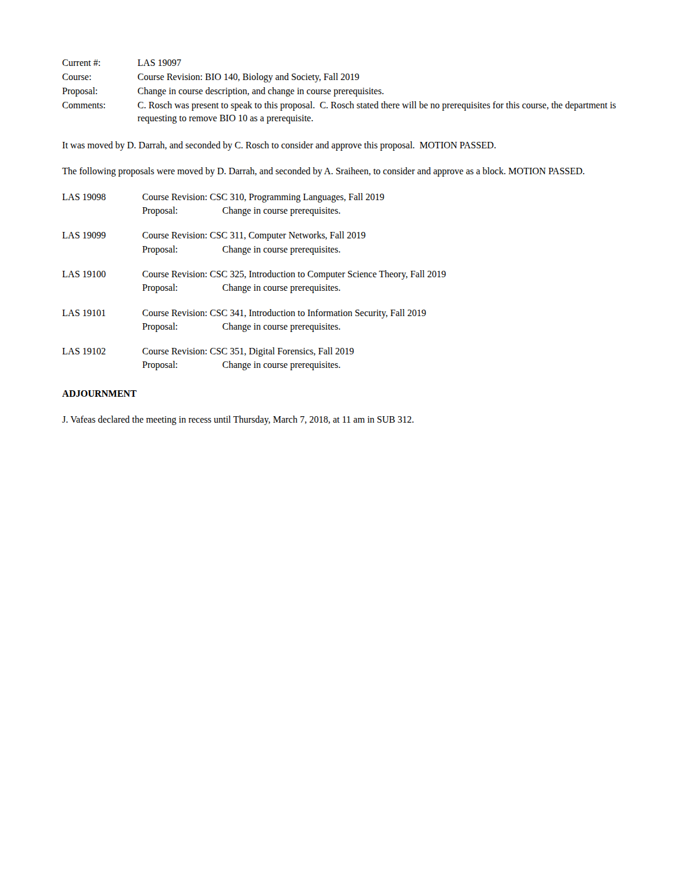| Current #: | LAS 19097 |
| Course: | Course Revision: BIO 140, Biology and Society, Fall 2019 |
| Proposal: | Change in course description, and change in course prerequisites. |
| Comments: | C. Rosch was present to speak to this proposal. C. Rosch stated there will be no prerequisites for this course, the department is requesting to remove BIO 10 as a prerequisite. |
It was moved by D. Darrah, and seconded by C. Rosch to consider and approve this proposal. MOTION PASSED.
The following proposals were moved by D. Darrah, and seconded by A. Sraiheen, to consider and approve as a block. MOTION PASSED.
| LAS 19098 | Course Revision: CSC 310, Programming Languages, Fall 2019 |
| | Proposal: | Change in course prerequisites. |
| LAS 19099 | Course Revision: CSC 311, Computer Networks, Fall 2019 |
| | Proposal: | Change in course prerequisites. |
| LAS 19100 | Course Revision: CSC 325, Introduction to Computer Science Theory, Fall 2019 |
| | Proposal: | Change in course prerequisites. |
| LAS 19101 | Course Revision: CSC 341, Introduction to Information Security, Fall 2019 |
| | Proposal: | Change in course prerequisites. |
| LAS 19102 | Course Revision: CSC 351, Digital Forensics, Fall 2019 |
| | Proposal: | Change in course prerequisites. |
ADJOURNMENT
J. Vafeas declared the meeting in recess until Thursday, March 7, 2018, at 11 am in SUB 312.